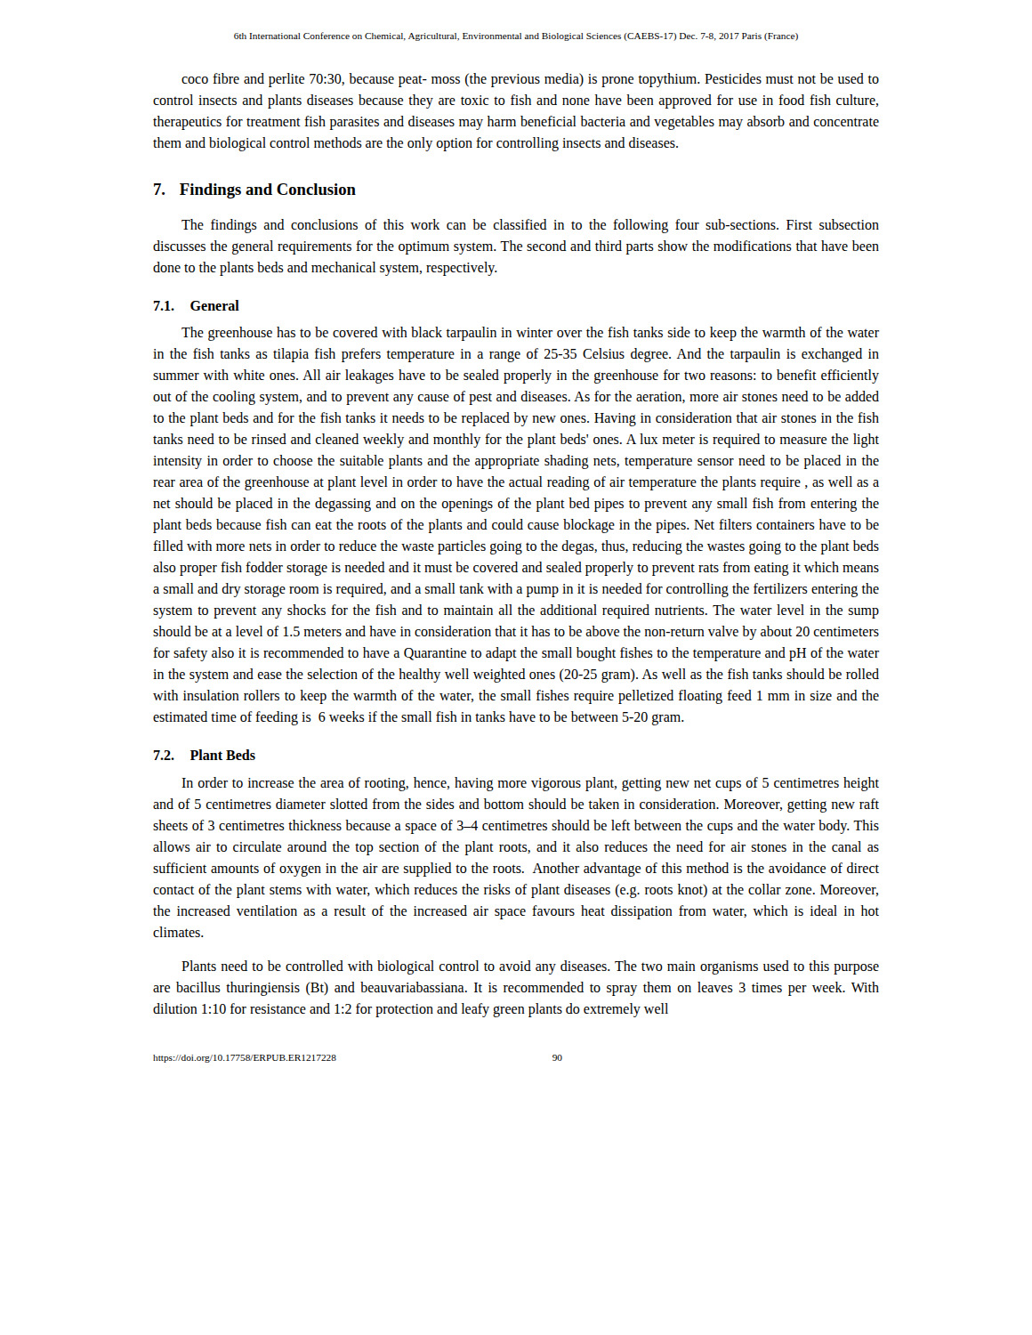6th International Conference on Chemical, Agricultural, Environmental and Biological Sciences (CAEBS-17) Dec. 7-8, 2017 Paris (France)
coco fibre and perlite 70:30, because peat- moss (the previous media) is prone topythium. Pesticides must not be used to control insects and plants diseases because they are toxic to fish and none have been approved for use in food fish culture, therapeutics for treatment fish parasites and diseases may harm beneficial bacteria and vegetables may absorb and concentrate them and biological control methods are the only option for controlling insects and diseases.
7. Findings and Conclusion
The findings and conclusions of this work can be classified in to the following four sub-sections. First subsection discusses the general requirements for the optimum system. The second and third parts show the modifications that have been done to the plants beds and mechanical system, respectively.
7.1. General
The greenhouse has to be covered with black tarpaulin in winter over the fish tanks side to keep the warmth of the water in the fish tanks as tilapia fish prefers temperature in a range of 25-35 Celsius degree. And the tarpaulin is exchanged in summer with white ones. All air leakages have to be sealed properly in the greenhouse for two reasons: to benefit efficiently out of the cooling system, and to prevent any cause of pest and diseases. As for the aeration, more air stones need to be added to the plant beds and for the fish tanks it needs to be replaced by new ones. Having in consideration that air stones in the fish tanks need to be rinsed and cleaned weekly and monthly for the plant beds' ones. A lux meter is required to measure the light intensity in order to choose the suitable plants and the appropriate shading nets, temperature sensor need to be placed in the rear area of the greenhouse at plant level in order to have the actual reading of air temperature the plants require , as well as a net should be placed in the degassing and on the openings of the plant bed pipes to prevent any small fish from entering the plant beds because fish can eat the roots of the plants and could cause blockage in the pipes. Net filters containers have to be filled with more nets in order to reduce the waste particles going to the degas, thus, reducing the wastes going to the plant beds also proper fish fodder storage is needed and it must be covered and sealed properly to prevent rats from eating it which means a small and dry storage room is required, and a small tank with a pump in it is needed for controlling the fertilizers entering the system to prevent any shocks for the fish and to maintain all the additional required nutrients. The water level in the sump should be at a level of 1.5 meters and have in consideration that it has to be above the non-return valve by about 20 centimeters for safety also it is recommended to have a Quarantine to adapt the small bought fishes to the temperature and pH of the water in the system and ease the selection of the healthy well weighted ones (20-25 gram). As well as the fish tanks should be rolled with insulation rollers to keep the warmth of the water, the small fishes require pelletized floating feed 1 mm in size and the estimated time of feeding is 6 weeks if the small fish in tanks have to be between 5-20 gram.
7.2. Plant Beds
In order to increase the area of rooting, hence, having more vigorous plant, getting new net cups of 5 centimetres height and of 5 centimetres diameter slotted from the sides and bottom should be taken in consideration. Moreover, getting new raft sheets of 3 centimetres thickness because a space of 3–4 centimetres should be left between the cups and the water body. This allows air to circulate around the top section of the plant roots, and it also reduces the need for air stones in the canal as sufficient amounts of oxygen in the air are supplied to the roots. Another advantage of this method is the avoidance of direct contact of the plant stems with water, which reduces the risks of plant diseases (e.g. roots knot) at the collar zone. Moreover, the increased ventilation as a result of the increased air space favours heat dissipation from water, which is ideal in hot climates.
Plants need to be controlled with biological control to avoid any diseases. The two main organisms used to this purpose are bacillus thuringiensis (Bt) and beauvariabassiana. It is recommended to spray them on leaves 3 times per week. With dilution 1:10 for resistance and 1:2 for protection and leafy green plants do extremely well
https://doi.org/10.17758/ERPUB.ER1217228
90